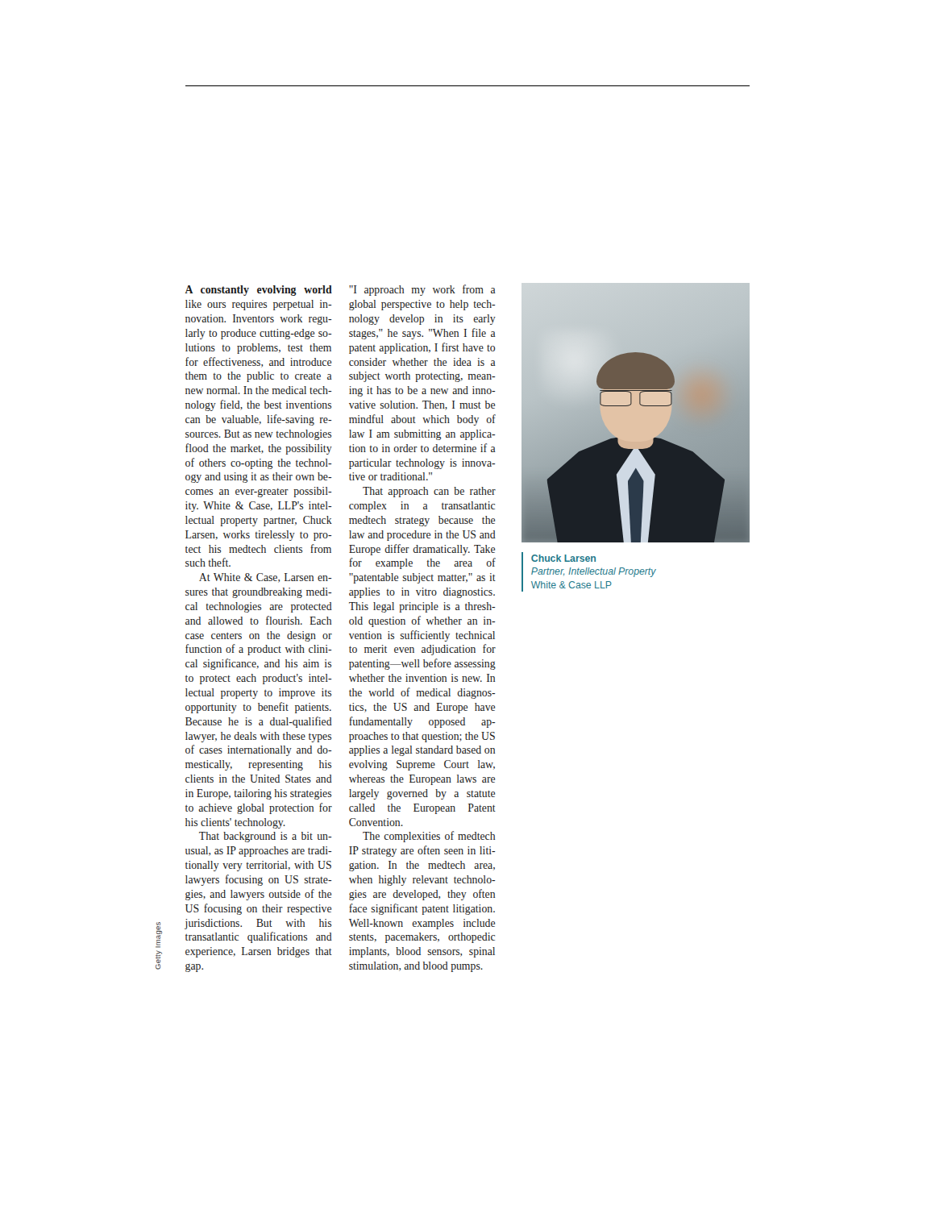A constantly evolving world like ours requires perpetual innovation. Inventors work regularly to produce cutting-edge solutions to problems, test them for effectiveness, and introduce them to the public to create a new normal. In the medical technology field, the best inventions can be valuable, life-saving resources. But as new technologies flood the market, the possibility of others co-opting the technology and using it as their own becomes an ever-greater possibility. White & Case, LLP's intellectual property partner, Chuck Larsen, works tirelessly to protect his medtech clients from such theft.
At White & Case, Larsen ensures that groundbreaking medical technologies are protected and allowed to flourish. Each case centers on the design or function of a product with clinical significance, and his aim is to protect each product's intellectual property to improve its opportunity to benefit patients. Because he is a dual-qualified lawyer, he deals with these types of cases internationally and domestically, representing his clients in the United States and in Europe, tailoring his strategies to achieve global protection for his clients' technology.
That background is a bit unusual, as IP approaches are traditionally very territorial, with US lawyers focusing on US strategies, and lawyers outside of the US focusing on their respective jurisdictions. But with his transatlantic qualifications and experience, Larsen bridges that gap.
"I approach my work from a global perspective to help technology develop in its early stages," he says. "When I file a patent application, I first have to consider whether the idea is a subject worth protecting, meaning it has to be a new and innovative solution. Then, I must be mindful about which body of law I am submitting an application to in order to determine if a particular technology is innovative or traditional."
That approach can be rather complex in a transatlantic medtech strategy because the law and procedure in the US and Europe differ dramatically. Take for example the area of "patentable subject matter," as it applies to in vitro diagnostics. This legal principle is a threshold question of whether an invention is sufficiently technical to merit even adjudication for patenting—well before assessing whether the invention is new. In the world of medical diagnostics, the US and Europe have fundamentally opposed approaches to that question; the US applies a legal standard based on evolving Supreme Court law, whereas the European laws are largely governed by a statute called the European Patent Convention.
The complexities of medtech IP strategy are often seen in litigation. In the medtech area, when highly relevant technologies are developed, they often face significant patent litigation. Well-known examples include stents, pacemakers, orthopedic implants, blood sensors, spinal stimulation, and blood pumps.
Chuck Larsen
Partner, Intellectual Property
White & Case LLP
Getty Images